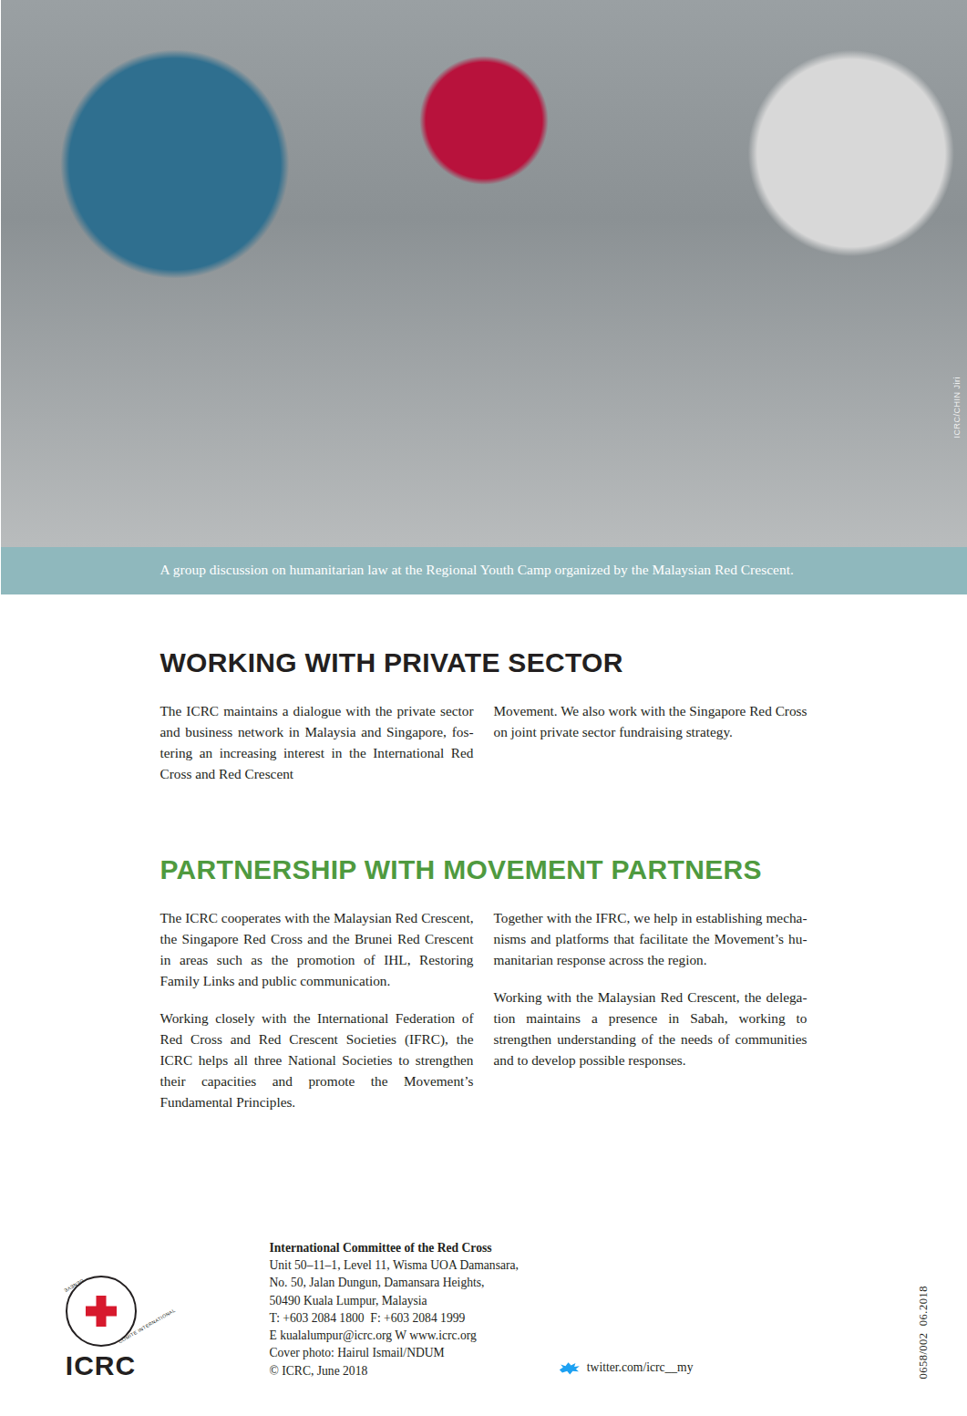ICRC/CHIN Jiri
A group discussion on humanitarian law at the Regional Youth Camp organized by the Malaysian Red Crescent.
Working with private sector
The ICRC maintains a dialogue with the private sector and business network in Malaysia and Singapore, fostering an increasing interest in the International Red Cross and Red Crescent
Movement. We also work with the Singapore Red Cross on joint private sector fundraising strategy.
Partnership with Movement partners
The ICRC cooperates with the Malaysian Red Crescent, the Singapore Red Cross and the Brunei Red Crescent in areas such as the promotion of IHL, Restoring Family Links and public communication.
Working closely with the International Federation of Red Cross and Red Crescent Societies (IFRC), the ICRC helps all three National Societies to strengthen their capacities and promote the Movement’s Fundamental Principles.
Together with the IFRC, we help in establishing mechanisms and platforms that facilitate the Movement’s humanitarian response across the region.
Working with the Malaysian Red Crescent, the delegation maintains a presence in Sabah, working to strengthen understanding of the needs of communities and to develop possible responses.
COMITE INTERNATIONAL GENEVE
ICRC
International Committee of the Red Cross
Unit 50–11–1, Level 11, Wisma UOA Damansara,
No. 50, Jalan Dungun, Damansara Heights,
50490 Kuala Lumpur, Malaysia
T: +603 2084 1800 F: +603 2084 1999
E kualalumpur@icrc.org W www.icrc.org
Cover photo: Hairul Ismail/NDUM
© ICRC, June 2018
twitter.com/icrc__my
0658/002 06.2018